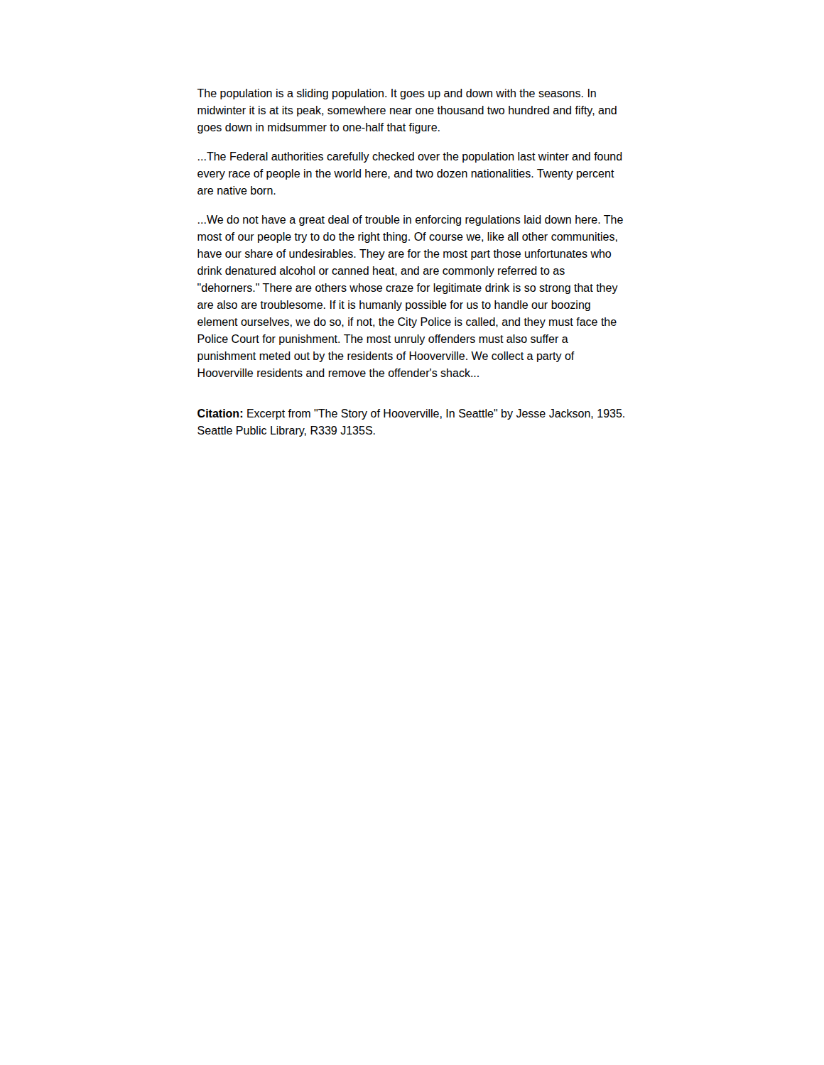The population is a sliding population. It goes up and down with the seasons. In midwinter it is at its peak, somewhere near one thousand two hundred and fifty, and goes down in midsummer to one-half that figure.
...The Federal authorities carefully checked over the population last winter and found every race of people in the world here, and two dozen nationalities. Twenty percent are native born.
...We do not have a great deal of trouble in enforcing regulations laid down here. The most of our people try to do the right thing. Of course we, like all other communities, have our share of undesirables. They are for the most part those unfortunates who drink denatured alcohol or canned heat, and are commonly referred to as "dehorners." There are others whose craze for legitimate drink is so strong that they are also are troublesome. If it is humanly possible for us to handle our boozing element ourselves, we do so, if not, the City Police is called, and they must face the Police Court for punishment. The most unruly offenders must also suffer a punishment meted out by the residents of Hooverville. We collect a party of Hooverville residents and remove the offender's shack...
Citation: Excerpt from "The Story of Hooverville, In Seattle" by Jesse Jackson, 1935. Seattle Public Library, R339 J135S.